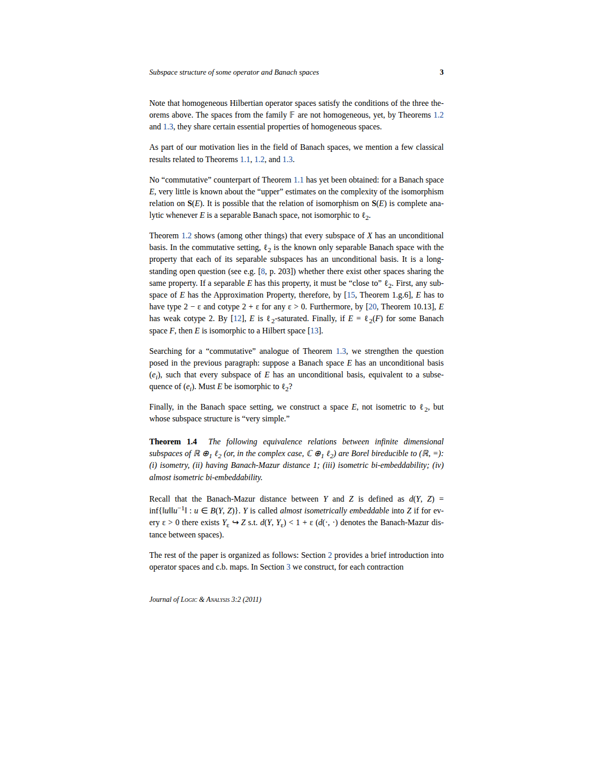Subspace structure of some operator and Banach spaces 3
Note that homogeneous Hilbertian operator spaces satisfy the conditions of the three theorems above. The spaces from the family 𝔽 are not homogeneous, yet, by Theorems 1.2 and 1.3, they share certain essential properties of homogeneous spaces.
As part of our motivation lies in the field of Banach spaces, we mention a few classical results related to Theorems 1.1, 1.2, and 1.3.
No “commutative” counterpart of Theorem 1.1 has yet been obtained: for a Banach space E, very little is known about the “upper” estimates on the complexity of the isomorphism relation on S(E). It is possible that the relation of isomorphism on S(E) is complete analytic whenever E is a separable Banach space, not isomorphic to ℓ2.
Theorem 1.2 shows (among other things) that every subspace of X has an unconditional basis. In the commutative setting, ℓ2 is the known only separable Banach space with the property that each of its separable subspaces has an unconditional basis. It is a long-standing open question (see e.g. [8, p. 203]) whether there exist other spaces sharing the same property. If a separable E has this property, it must be “close to” ℓ2. First, any subspace of E has the Approximation Property, therefore, by [15, Theorem 1.g.6], E has to have type 2 − ε and cotype 2 + ε for any ε > 0. Furthermore, by [20, Theorem 10.13], E has weak cotype 2. By [12], E is ℓ2-saturated. Finally, if E = ℓ2(F) for some Banach space F, then E is isomorphic to a Hilbert space [13].
Searching for a “commutative” analogue of Theorem 1.3, we strengthen the question posed in the previous paragraph: suppose a Banach space E has an unconditional basis (ei), such that every subspace of E has an unconditional basis, equivalent to a subsequence of (ei). Must E be isomorphic to ℓ2?
Finally, in the Banach space setting, we construct a space E, not isometric to ℓ2, but whose subspace structure is “very simple.”
Theorem 1.4 The following equivalence relations between infinite dimensional subspaces of ℝ ⊕1 ℓ2 (or, in the complex case, ℂ ⊕1 ℓ2) are Borel bireducible to (ℝ, =): (i) isometry, (ii) having Banach-Mazur distance 1; (iii) isometric bi-embeddability; (iv) almost isometric bi-embeddability.
Recall that the Banach-Mazur distance between Y and Z is defined as d(Y, Z) = inf{‖u‖‖u−1‖ : u ∈ B(Y, Z)}. Y is called almost isometrically embeddable into Z if for every ε > 0 there exists Yε ↪ Z s.t. d(Y, Yε) < 1 + ε (d(·, ·) denotes the Banach-Mazur distance between spaces).
The rest of the paper is organized as follows: Section 2 provides a brief introduction into operator spaces and c.b. maps. In Section 3 we construct, for each contraction
Journal of Logic & Analysis 3:2 (2011)